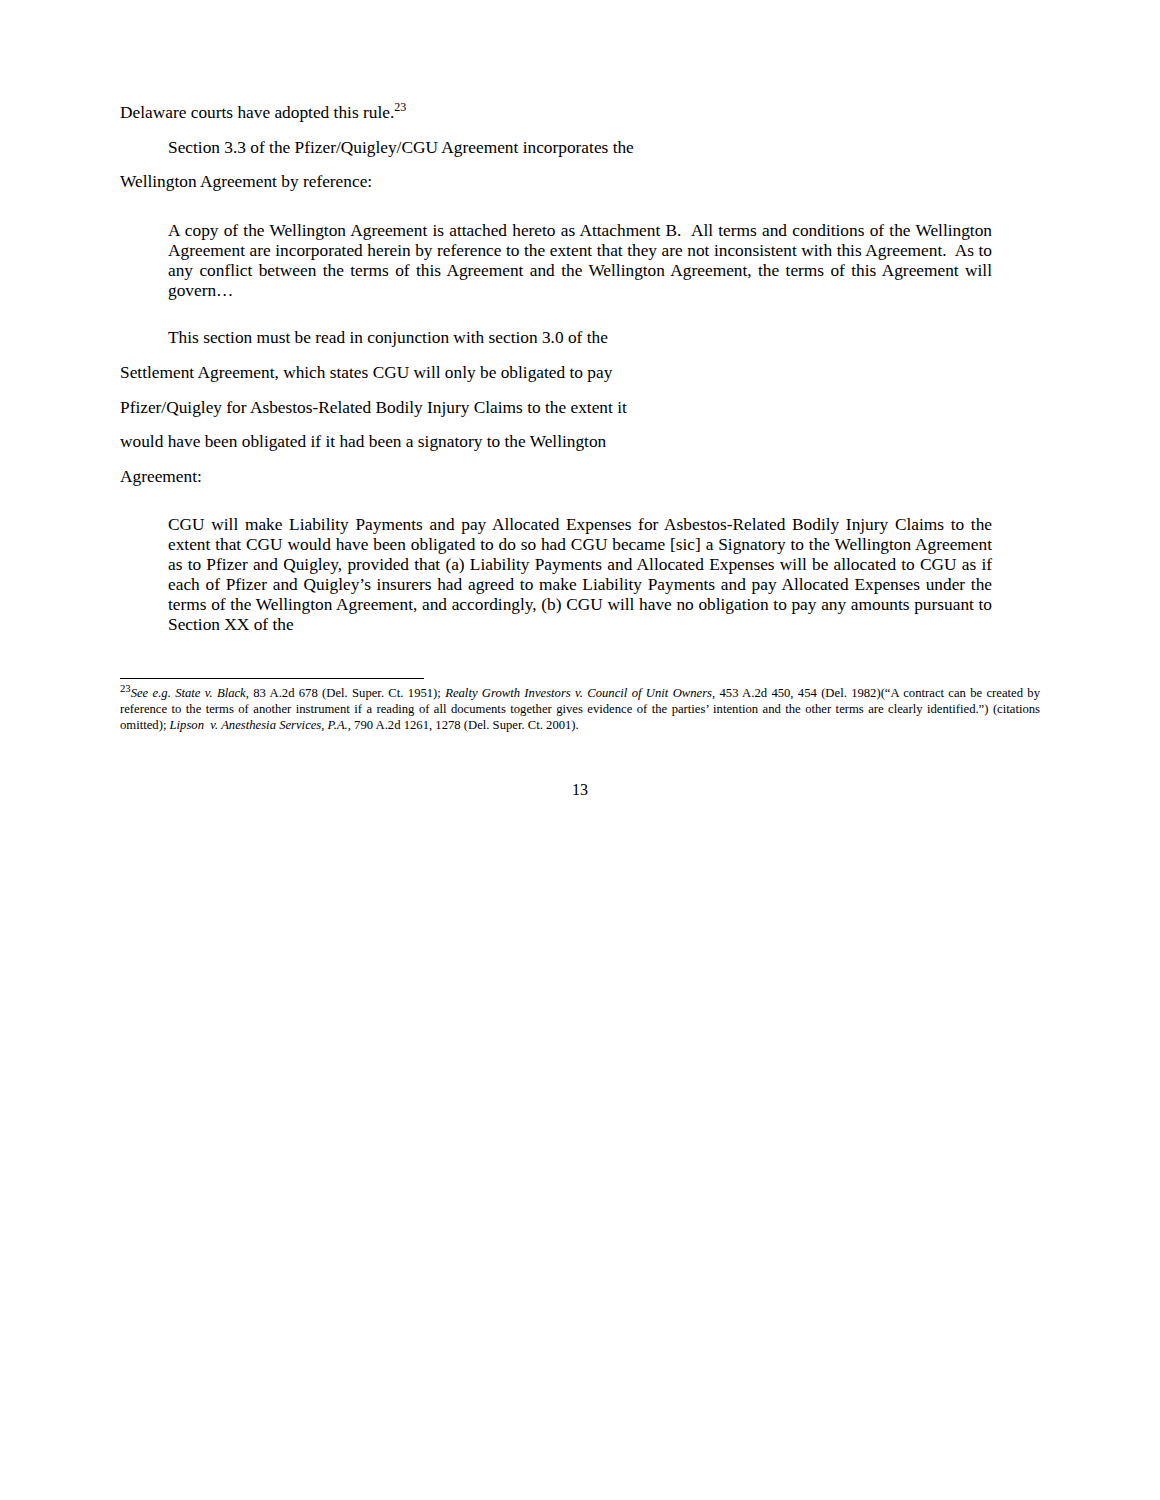Delaware courts have adopted this rule.23
Section 3.3 of the Pfizer/Quigley/CGU Agreement incorporates the
Wellington Agreement by reference:
A copy of the Wellington Agreement is attached hereto as Attachment B. All terms and conditions of the Wellington Agreement are incorporated herein by reference to the extent that they are not inconsistent with this Agreement. As to any conflict between the terms of this Agreement and the Wellington Agreement, the terms of this Agreement will govern…
This section must be read in conjunction with section 3.0 of the
Settlement Agreement, which states CGU will only be obligated to pay
Pfizer/Quigley for Asbestos-Related Bodily Injury Claims to the extent it
would have been obligated if it had been a signatory to the Wellington
Agreement:
CGU will make Liability Payments and pay Allocated Expenses for Asbestos-Related Bodily Injury Claims to the extent that CGU would have been obligated to do so had CGU became [sic] a Signatory to the Wellington Agreement as to Pfizer and Quigley, provided that (a) Liability Payments and Allocated Expenses will be allocated to CGU as if each of Pfizer and Quigley’s insurers had agreed to make Liability Payments and pay Allocated Expenses under the terms of the Wellington Agreement, and accordingly, (b) CGU will have no obligation to pay any amounts pursuant to Section XX of the
23See e.g. State v. Black, 83 A.2d 678 (Del. Super. Ct. 1951); Realty Growth Investors v. Council of Unit Owners, 453 A.2d 450, 454 (Del. 1982)(“A contract can be created by reference to the terms of another instrument if a reading of all documents together gives evidence of the parties’ intention and the other terms are clearly identified.”) (citations omitted); Lipson v. Anesthesia Services, P.A., 790 A.2d 1261, 1278 (Del. Super. Ct. 2001).
13